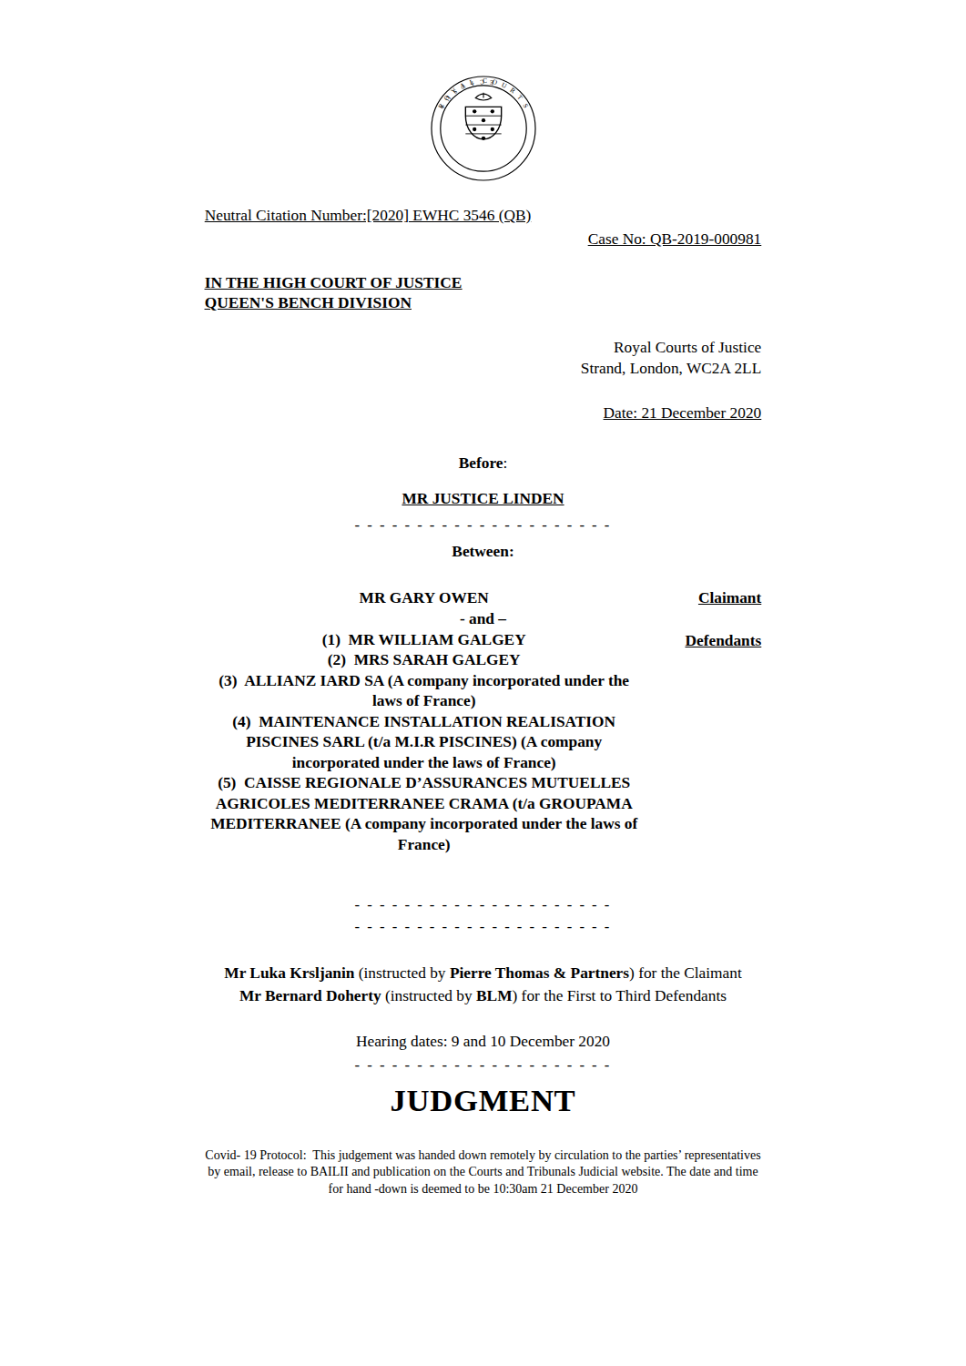Neutral Citation Number:[2020] EWHC 3546 (QB)
Case No: QB-2019-000981
IN THE HIGH COURT OF JUSTICE
QUEEN'S BENCH DIVISION
Royal Courts of Justice
Strand, London, WC2A 2LL
Date: 21 December 2020
Before:
MR JUSTICE LINDEN
- - - - - - - - - - - - - - - - - - - - -
Between:
| MR GARY OWEN | Claimant |
| - and – |
| (1) MR WILLIAM GALGEY (2) MRS SARAH GALGEY (3) ALLIANZ IARD SA (A company incorporated under the laws of France) (4) MAINTENANCE INSTALLATION REALISATION PISCINES SARL (t/a M.I.R PISCINES) (A company incorporated under the laws of France) (5) CAISSE REGIONALE D’ASSURANCES MUTUELLES AGRICOLES MEDITERRANEE CRAMA (t/a GROUPAMA MEDITERRANEE (A company incorporated under the laws of France) | Defendants |
- - - - - - - - - - - - - - - - - - - - -
- - - - - - - - - - - - - - - - - - - - -
Mr Luka Krsljanin (instructed by Pierre Thomas & Partners) for the Claimant
Mr Bernard Doherty (instructed by BLM) for the First to Third Defendants
Hearing dates: 9 and 10 December 2020
- - - - - - - - - - - - - - - - - - - - -
JUDGMENT
Covid- 19 Protocol: This judgement was handed down remotely by circulation to the parties’ representatives by email, release to BAILII and publication on the Courts and Tribunals Judicial website. The date and time for hand -down is deemed to be 10:30am 21 December 2020